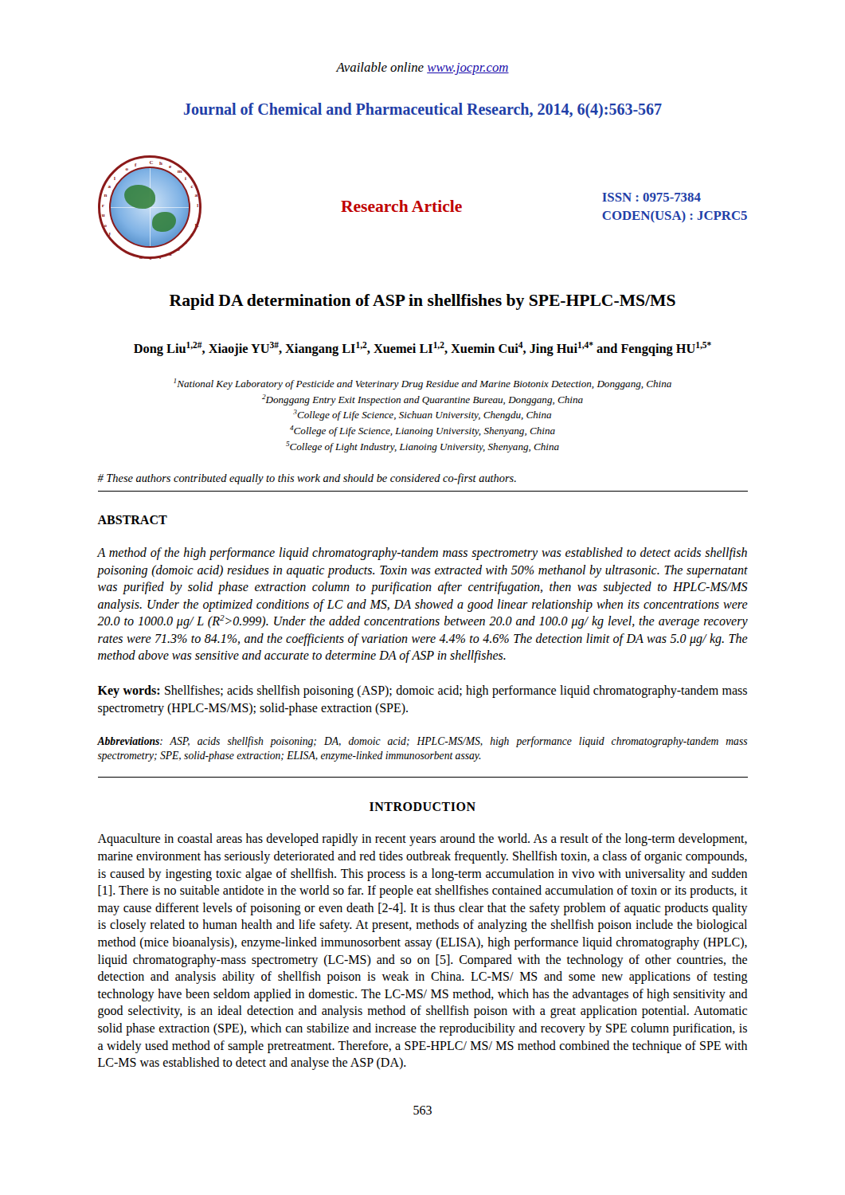Available online www.jocpr.com
Journal of Chemical and Pharmaceutical Research, 2014, 6(4):563-567
J o u r n a l o f C h e m i c a l R e s e a r c h
Research Article
ISSN : 0975-7384
CODEN(USA) : JCPRC5
Rapid DA determination of ASP in shellfishes by SPE-HPLC-MS/MS
Dong Liu1,2#, Xiaojie YU3#, Xiangang LI1,2, Xuemei LI1,2, Xuemin Cui4, Jing Hui1,4* and Fengqing HU1,5*
1National Key Laboratory of Pesticide and Veterinary Drug Residue and Marine Biotonix Detection, Donggang, China
2Donggang Entry Exit Inspection and Quarantine Bureau, Donggang, China
3College of Life Science, Sichuan University, Chengdu, China
4College of Life Science, Lianoing University, Shenyang, China
5College of Light Industry, Lianoing University, Shenyang, China
# These authors contributed equally to this work and should be considered co-first authors.
ABSTRACT
A method of the high performance liquid chromatography-tandem mass spectrometry was established to detect acids shellfish poisoning (domoic acid) residues in aquatic products. Toxin was extracted with 50% methanol by ultrasonic. The supernatant was purified by solid phase extraction column to purification after centrifugation, then was subjected to HPLC-MS/MS analysis. Under the optimized conditions of LC and MS, DA showed a good linear relationship when its concentrations were 20.0 to 1000.0 μg/ L (R2>0.999). Under the added concentrations between 20.0 and 100.0 μg/ kg level, the average recovery rates were 71.3% to 84.1%, and the coefficients of variation were 4.4% to 4.6% The detection limit of DA was 5.0 μg/ kg. The method above was sensitive and accurate to determine DA of ASP in shellfishes.
Key words: Shellfishes; acids shellfish poisoning (ASP); domoic acid; high performance liquid chromatography-tandem mass spectrometry (HPLC-MS/MS); solid-phase extraction (SPE).
Abbreviations: ASP, acids shellfish poisoning; DA, domoic acid; HPLC-MS/MS, high performance liquid chromatography-tandem mass spectrometry; SPE, solid-phase extraction; ELISA, enzyme-linked immunosorbent assay.
INTRODUCTION
Aquaculture in coastal areas has developed rapidly in recent years around the world. As a result of the long-term development, marine environment has seriously deteriorated and red tides outbreak frequently. Shellfish toxin, a class of organic compounds, is caused by ingesting toxic algae of shellfish. This process is a long-term accumulation in vivo with universality and sudden [1]. There is no suitable antidote in the world so far. If people eat shellfishes contained accumulation of toxin or its products, it may cause different levels of poisoning or even death [2-4]. It is thus clear that the safety problem of aquatic products quality is closely related to human health and life safety. At present, methods of analyzing the shellfish poison include the biological method (mice bioanalysis), enzyme-linked immunosorbent assay (ELISA), high performance liquid chromatography (HPLC), liquid chromatography-mass spectrometry (LC-MS) and so on [5]. Compared with the technology of other countries, the detection and analysis ability of shellfish poison is weak in China. LC-MS/ MS and some new applications of testing technology have been seldom applied in domestic. The LC-MS/ MS method, which has the advantages of high sensitivity and good selectivity, is an ideal detection and analysis method of shellfish poison with a great application potential. Automatic solid phase extraction (SPE), which can stabilize and increase the reproducibility and recovery by SPE column purification, is a widely used method of sample pretreatment. Therefore, a SPE-HPLC/ MS/ MS method combined the technique of SPE with LC-MS was established to detect and analyse the ASP (DA).
563